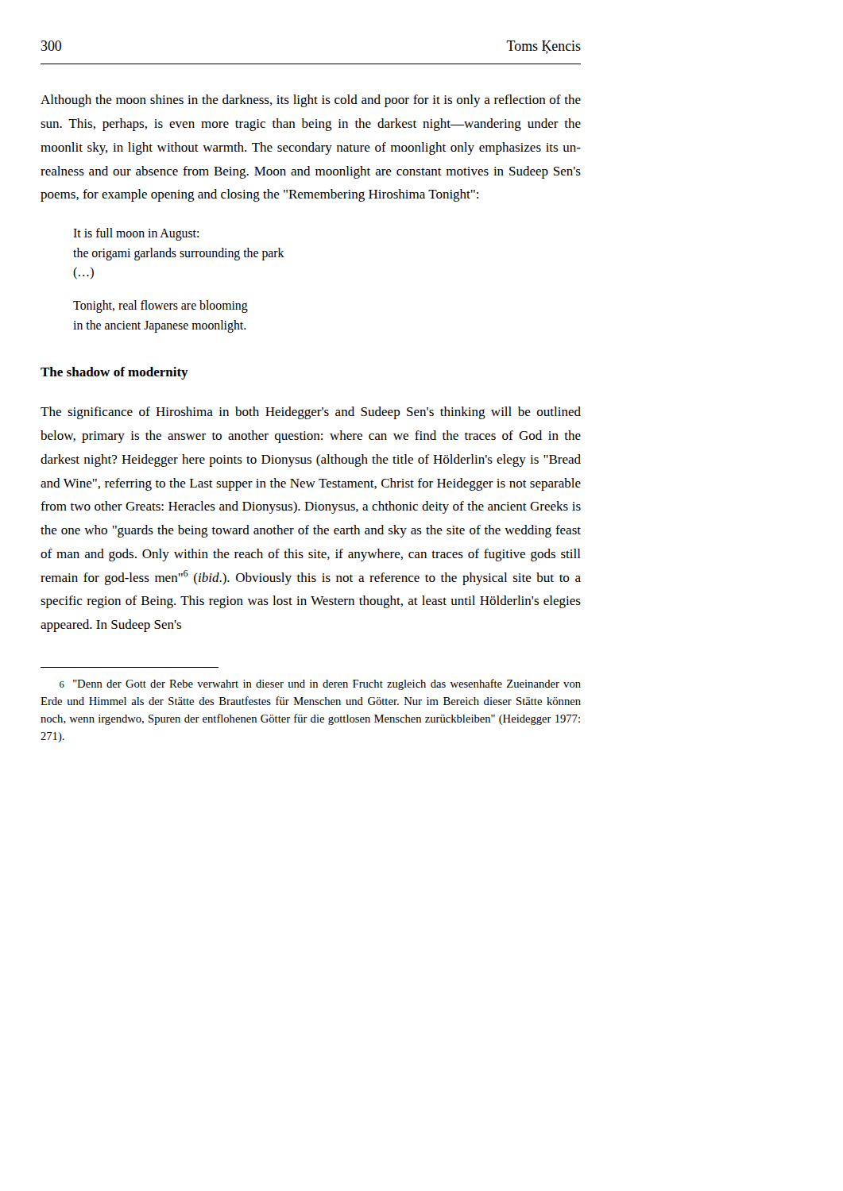300 Toms Ķencis
Although the moon shines in the darkness, its light is cold and poor for it is only a reflection of the sun. This, perhaps, is even more tragic than being in the darkest night—wandering under the moonlit sky, in light without warmth. The secondary nature of moonlight only emphasizes its un-realness and our absence from Being. Moon and moonlight are constant motives in Sudeep Sen's poems, for example opening and closing the "Remembering Hiroshima Tonight":
It is full moon in August:
the origami garlands surrounding the park
(…)
Tonight, real flowers are blooming
in the ancient Japanese moonlight.
The shadow of modernity
The significance of Hiroshima in both Heidegger's and Sudeep Sen's thinking will be outlined below, primary is the answer to another question: where can we find the traces of God in the darkest night? Heidegger here points to Dionysus (although the title of Hölderlin's elegy is "Bread and Wine", referring to the Last supper in the New Testament, Christ for Heidegger is not separable from two other Greats: Heracles and Dionysus). Dionysus, a chthonic deity of the ancient Greeks is the one who "guards the being toward another of the earth and sky as the site of the wedding feast of man and gods. Only within the reach of this site, if anywhere, can traces of fugitive gods still remain for god-less men"6 (ibid.). Obviously this is not a reference to the physical site but to a specific region of Being. This region was lost in Western thought, at least until Hölderlin's elegies appeared. In Sudeep Sen's
6 "Denn der Gott der Rebe verwahrt in dieser und in deren Frucht zugleich das wesenhafte Zueinander von Erde und Himmel als der Stätte des Brautfestes für Menschen und Götter. Nur im Bereich dieser Stätte können noch, wenn irgendwo, Spuren der entflohenen Götter für die gottlosen Menschen zurückbleiben" (Heidegger 1977: 271).